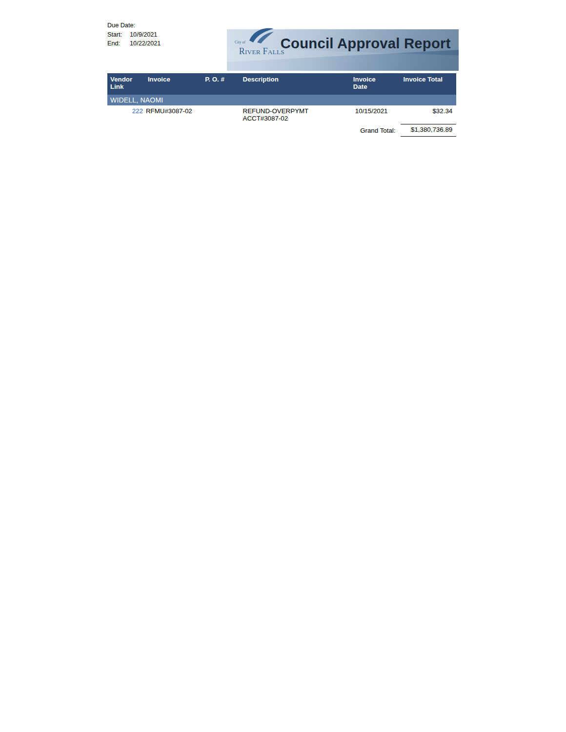Due Date:
Start: 10/9/2021
End: 10/22/2021
City of
RIVER FALLS
Council Approval Report
| Vendor Link | Invoice | P. O. # | Description | Invoice Date | Invoice Total |
| --- | --- | --- | --- | --- | --- |
| WIDELL, NAOMI |
| 222 | RFMU#3087-02 | | REFUND-OVERPYMT ACCT#3087-02 | 10/15/2021 | $32.34 |
| | | | | Grand Total: | $1,380,736.89 |